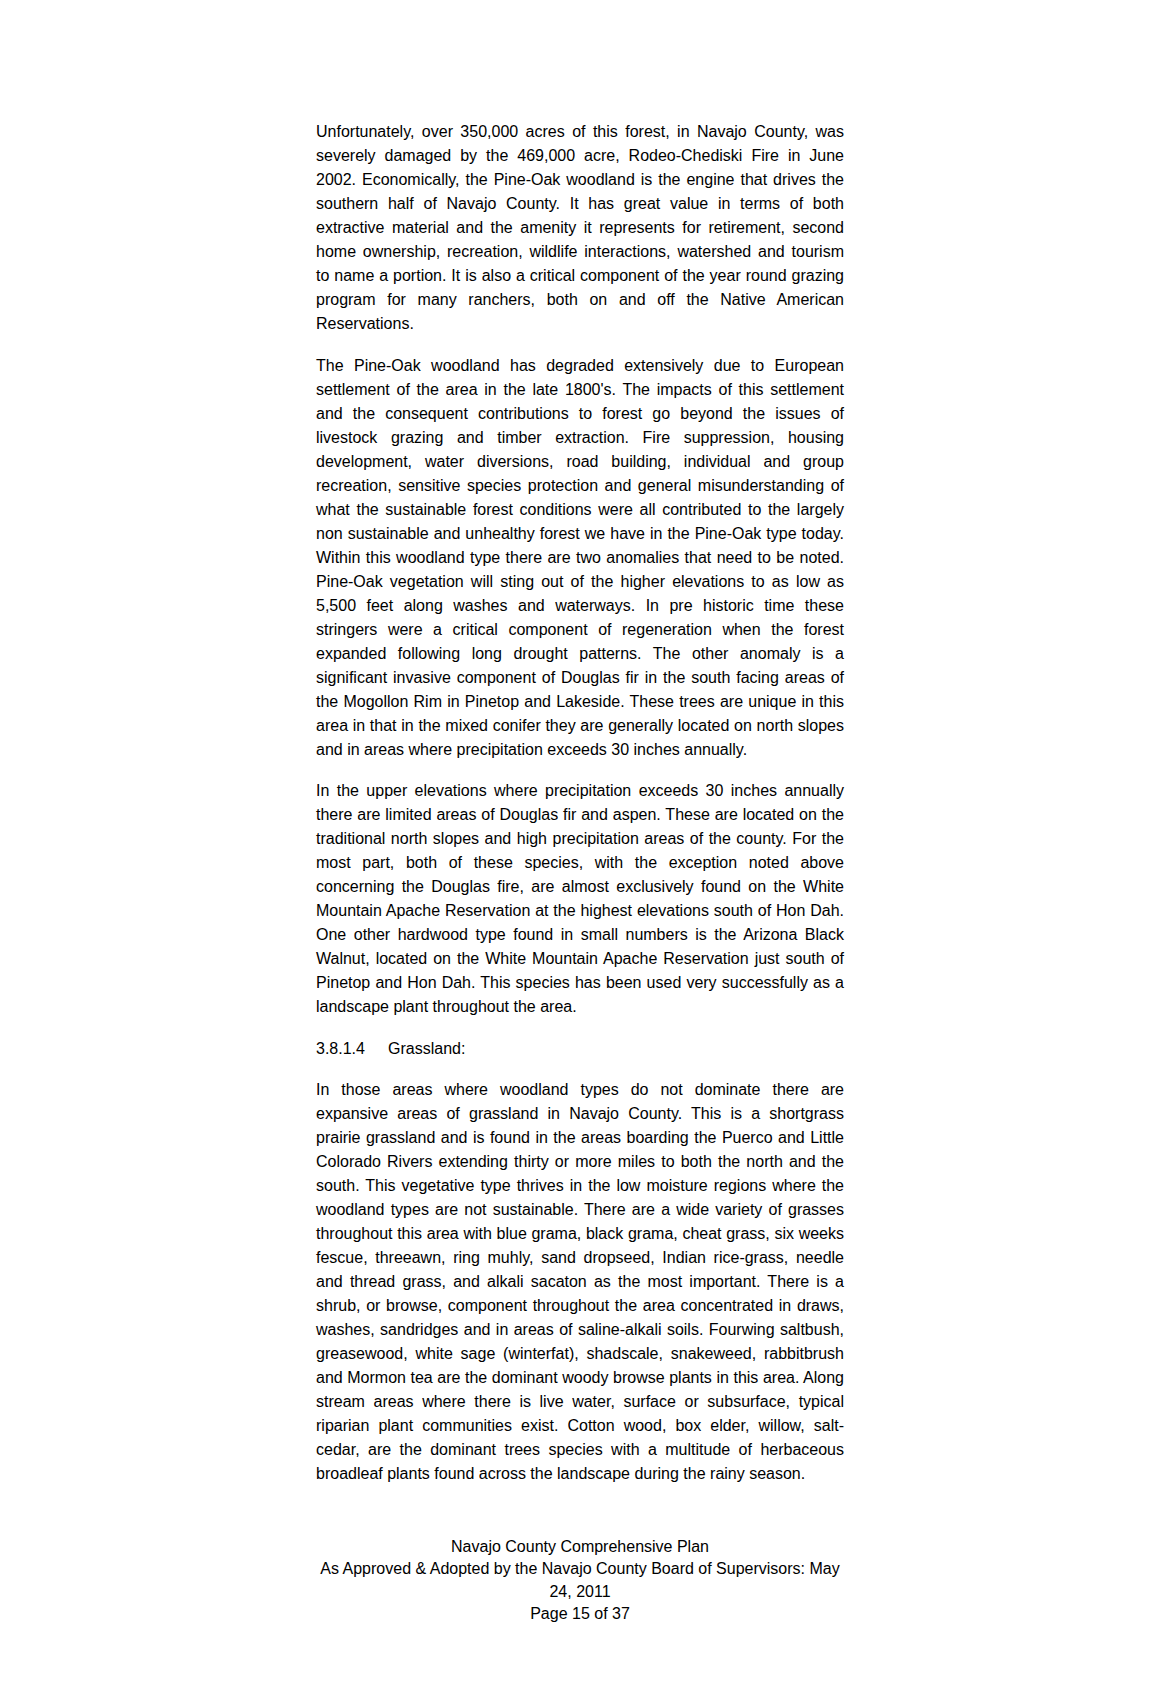Unfortunately, over 350,000 acres of this forest, in Navajo County, was severely damaged by the 469,000 acre, Rodeo-Chediski Fire in June 2002. Economically, the Pine-Oak woodland is the engine that drives the southern half of Navajo County. It has great value in terms of both extractive material and the amenity it represents for retirement, second home ownership, recreation, wildlife interactions, watershed and tourism to name a portion. It is also a critical component of the year round grazing program for many ranchers, both on and off the Native American Reservations.
The Pine-Oak woodland has degraded extensively due to European settlement of the area in the late 1800's. The impacts of this settlement and the consequent contributions to forest go beyond the issues of livestock grazing and timber extraction. Fire suppression, housing development, water diversions, road building, individual and group recreation, sensitive species protection and general misunderstanding of what the sustainable forest conditions were all contributed to the largely non sustainable and unhealthy forest we have in the Pine-Oak type today. Within this woodland type there are two anomalies that need to be noted. Pine-Oak vegetation will sting out of the higher elevations to as low as 5,500 feet along washes and waterways. In pre historic time these stringers were a critical component of regeneration when the forest expanded following long drought patterns. The other anomaly is a significant invasive component of Douglas fir in the south facing areas of the Mogollon Rim in Pinetop and Lakeside. These trees are unique in this area in that in the mixed conifer they are generally located on north slopes and in areas where precipitation exceeds 30 inches annually.
In the upper elevations where precipitation exceeds 30 inches annually there are limited areas of Douglas fir and aspen. These are located on the traditional north slopes and high precipitation areas of the county. For the most part, both of these species, with the exception noted above concerning the Douglas fire, are almost exclusively found on the White Mountain Apache Reservation at the highest elevations south of Hon Dah. One other hardwood type found in small numbers is the Arizona Black Walnut, located on the White Mountain Apache Reservation just south of Pinetop and Hon Dah. This species has been used very successfully as a landscape plant throughout the area.
3.8.1.4 Grassland:
In those areas where woodland types do not dominate there are expansive areas of grassland in Navajo County. This is a shortgrass prairie grassland and is found in the areas boarding the Puerco and Little Colorado Rivers extending thirty or more miles to both the north and the south. This vegetative type thrives in the low moisture regions where the woodland types are not sustainable. There are a wide variety of grasses throughout this area with blue grama, black grama, cheat grass, six weeks fescue, threeawn, ring muhly, sand dropseed, Indian rice-grass, needle and thread grass, and alkali sacaton as the most important. There is a shrub, or browse, component throughout the area concentrated in draws, washes, sandridges and in areas of saline-alkali soils. Fourwing saltbush, greasewood, white sage (winterfat), shadscale, snakeweed, rabbitbrush and Mormon tea are the dominant woody browse plants in this area. Along stream areas where there is live water, surface or subsurface, typical riparian plant communities exist. Cotton wood, box elder, willow, salt-cedar, are the dominant trees species with a multitude of herbaceous broadleaf plants found across the landscape during the rainy season.
Navajo County Comprehensive Plan
As Approved & Adopted by the Navajo County Board of Supervisors: May 24, 2011
Page 15 of 37